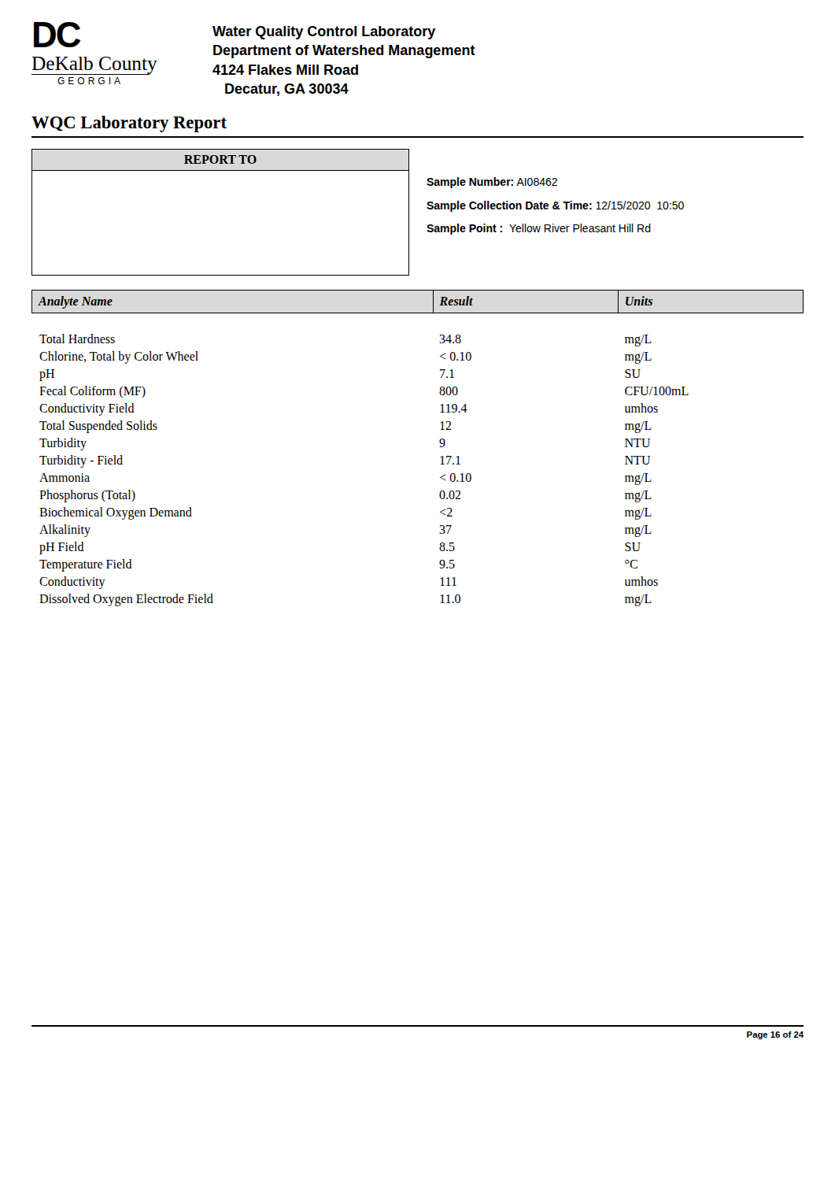DC
DeKalb County
GEORGIA
Water Quality Control Laboratory
Department of Watershed Management
4124 Flakes Mill Road
Decatur, GA 30034
WQC Laboratory Report
| REPORT TO |
| --- |
Sample Number: AI08462
Sample Collection Date & Time: 12/15/2020 10:50
Sample Point : Yellow River Pleasant Hill Rd
| Analyte Name | Result | Units |
| --- | --- | --- |
| Total Hardness | 34.8 | mg/L |
| Chlorine, Total by Color Wheel | < 0.10 | mg/L |
| pH | 7.1 | SU |
| Fecal Coliform (MF) | 800 | CFU/100mL |
| Conductivity Field | 119.4 | umhos |
| Total Suspended Solids | 12 | mg/L |
| Turbidity | 9 | NTU |
| Turbidity - Field | 17.1 | NTU |
| Ammonia | < 0.10 | mg/L |
| Phosphorus (Total) | 0.02 | mg/L |
| Biochemical Oxygen Demand | <2 | mg/L |
| Alkalinity | 37 | mg/L |
| pH Field | 8.5 | SU |
| Temperature Field | 9.5 | °C |
| Conductivity | 111 | umhos |
| Dissolved Oxygen Electrode Field | 11.0 | mg/L |
Page 16 of 24